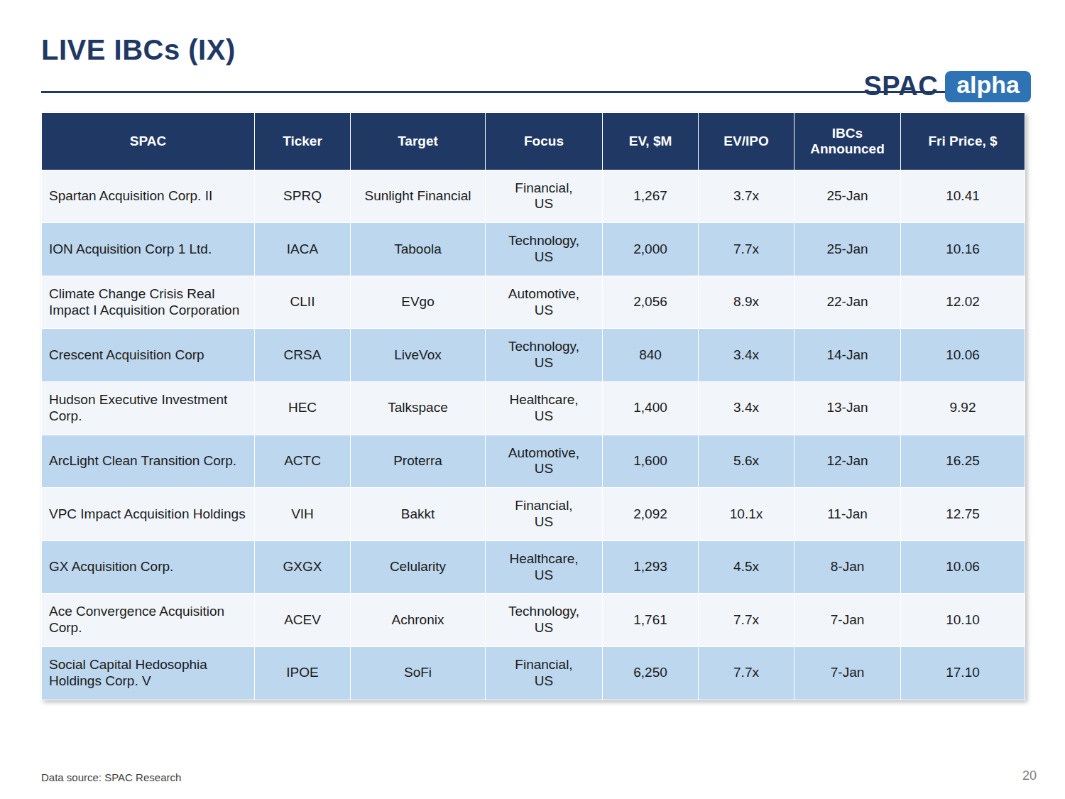LIVE IBCs (IX)
SPAC alpha
| SPAC | Ticker | Target | Focus | EV, $M | EV/IPO | IBCs Announced | Fri Price, $ |
| --- | --- | --- | --- | --- | --- | --- | --- |
| Spartan Acquisition Corp. II | SPRQ | Sunlight Financial | Financial, US | 1,267 | 3.7x | 25-Jan | 10.41 |
| ION Acquisition Corp 1 Ltd. | IACA | Taboola | Technology, US | 2,000 | 7.7x | 25-Jan | 10.16 |
| Climate Change Crisis Real Impact I Acquisition Corporation | CLII | EVgo | Automotive, US | 2,056 | 8.9x | 22-Jan | 12.02 |
| Crescent Acquisition Corp | CRSA | LiveVox | Technology, US | 840 | 3.4x | 14-Jan | 10.06 |
| Hudson Executive Investment Corp. | HEC | Talkspace | Healthcare, US | 1,400 | 3.4x | 13-Jan | 9.92 |
| ArcLight Clean Transition Corp. | ACTC | Proterra | Automotive, US | 1,600 | 5.6x | 12-Jan | 16.25 |
| VPC Impact Acquisition Holdings | VIH | Bakkt | Financial, US | 2,092 | 10.1x | 11-Jan | 12.75 |
| GX Acquisition Corp. | GXGX | Celularity | Healthcare, US | 1,293 | 4.5x | 8-Jan | 10.06 |
| Ace Convergence Acquisition Corp. | ACEV | Achronix | Technology, US | 1,761 | 7.7x | 7-Jan | 10.10 |
| Social Capital Hedosophia Holdings Corp. V | IPOE | SoFi | Financial, US | 6,250 | 7.7x | 7-Jan | 17.10 |
Data source: SPAC Research
20